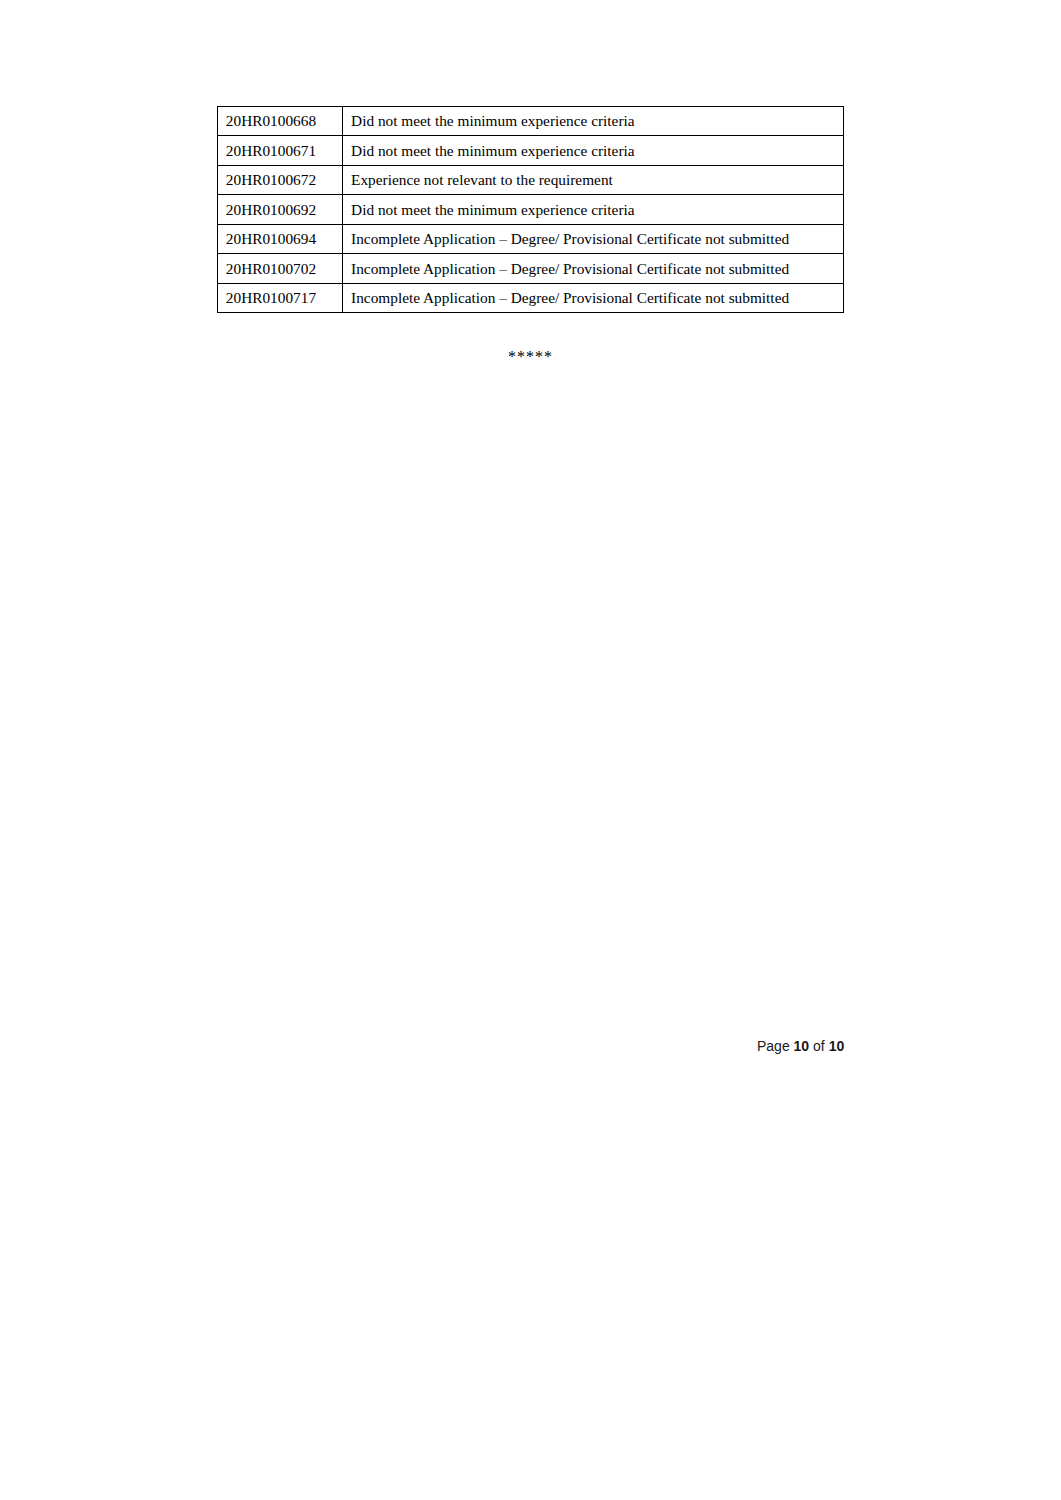| 20HR0100668 | Did not meet the minimum experience criteria |
| 20HR0100671 | Did not meet the minimum experience criteria |
| 20HR0100672 | Experience not relevant to the requirement |
| 20HR0100692 | Did not meet the minimum experience criteria |
| 20HR0100694 | Incomplete Application – Degree/ Provisional Certificate not submitted |
| 20HR0100702 | Incomplete Application – Degree/ Provisional Certificate not submitted |
| 20HR0100717 | Incomplete Application – Degree/ Provisional Certificate not submitted |
*****
Page 10 of 10